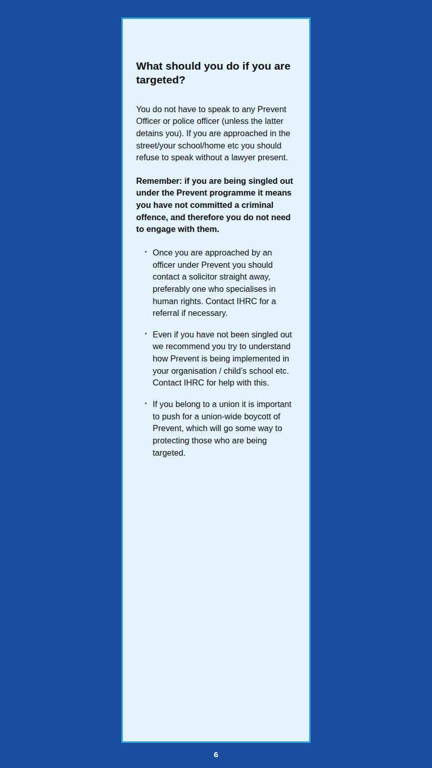What should you do if you are targeted?
You do not have to speak to any Prevent Officer or police officer (unless the latter detains you). If you are approached in the street/your school/home etc you should refuse to speak without a lawyer present.
Remember: if you are being singled out under the Prevent programme it means you have not committed a criminal offence, and therefore you do not need to engage with them.
Once you are approached by an officer under Prevent you should contact a solicitor straight away, preferably one who specialises in human rights. Contact IHRC for a referral if necessary.
Even if you have not been singled out we recommend you try to understand how Prevent is being implemented in your organisation / child’s school etc. Contact IHRC for help with this.
If you belong to a union it is important to push for a union-wide boycott of Prevent, which will go some way to protecting those who are being targeted.
6